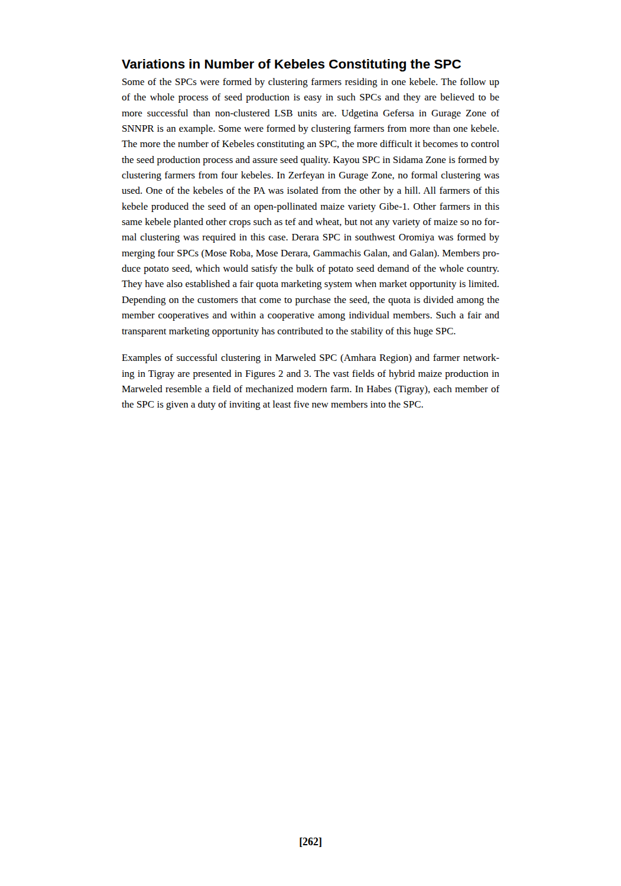Variations in Number of Kebeles Constituting the SPC
Some of the SPCs were formed by clustering farmers residing in one kebele. The follow up of the whole process of seed production is easy in such SPCs and they are believed to be more successful than non-clustered LSB units are. Udgetina Gefersa in Gurage Zone of SNNPR is an example. Some were formed by clustering farmers from more than one kebele. The more the number of Kebeles constituting an SPC, the more difficult it becomes to control the seed production process and assure seed quality. Kayou SPC in Sidama Zone is formed by clustering farmers from four kebeles. In Zerfeyan in Gurage Zone, no formal clustering was used. One of the kebeles of the PA was isolated from the other by a hill. All farmers of this kebele produced the seed of an open-pollinated maize variety Gibe-1. Other farmers in this same kebele planted other crops such as tef and wheat, but not any variety of maize so no formal clustering was required in this case. Derara SPC in southwest Oromiya was formed by merging four SPCs (Mose Roba, Mose Derara, Gammachis Galan, and Galan). Members produce potato seed, which would satisfy the bulk of potato seed demand of the whole country. They have also established a fair quota marketing system when market opportunity is limited. Depending on the customers that come to purchase the seed, the quota is divided among the member cooperatives and within a cooperative among individual members. Such a fair and transparent marketing opportunity has contributed to the stability of this huge SPC.
Examples of successful clustering in Marweled SPC (Amhara Region) and farmer networking in Tigray are presented in Figures 2 and 3. The vast fields of hybrid maize production in Marweled resemble a field of mechanized modern farm. In Habes (Tigray), each member of the SPC is given a duty of inviting at least five new members into the SPC.
[262]